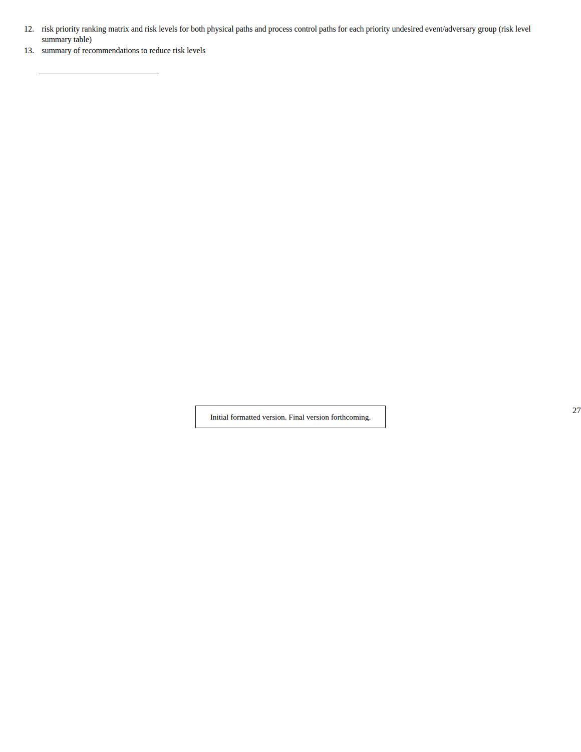12. risk priority ranking matrix and risk levels for both physical paths and process control paths for each priority undesired event/adversary group (risk level summary table)
13. summary of recommendations to reduce risk levels
Initial formatted version. Final version forthcoming.
27